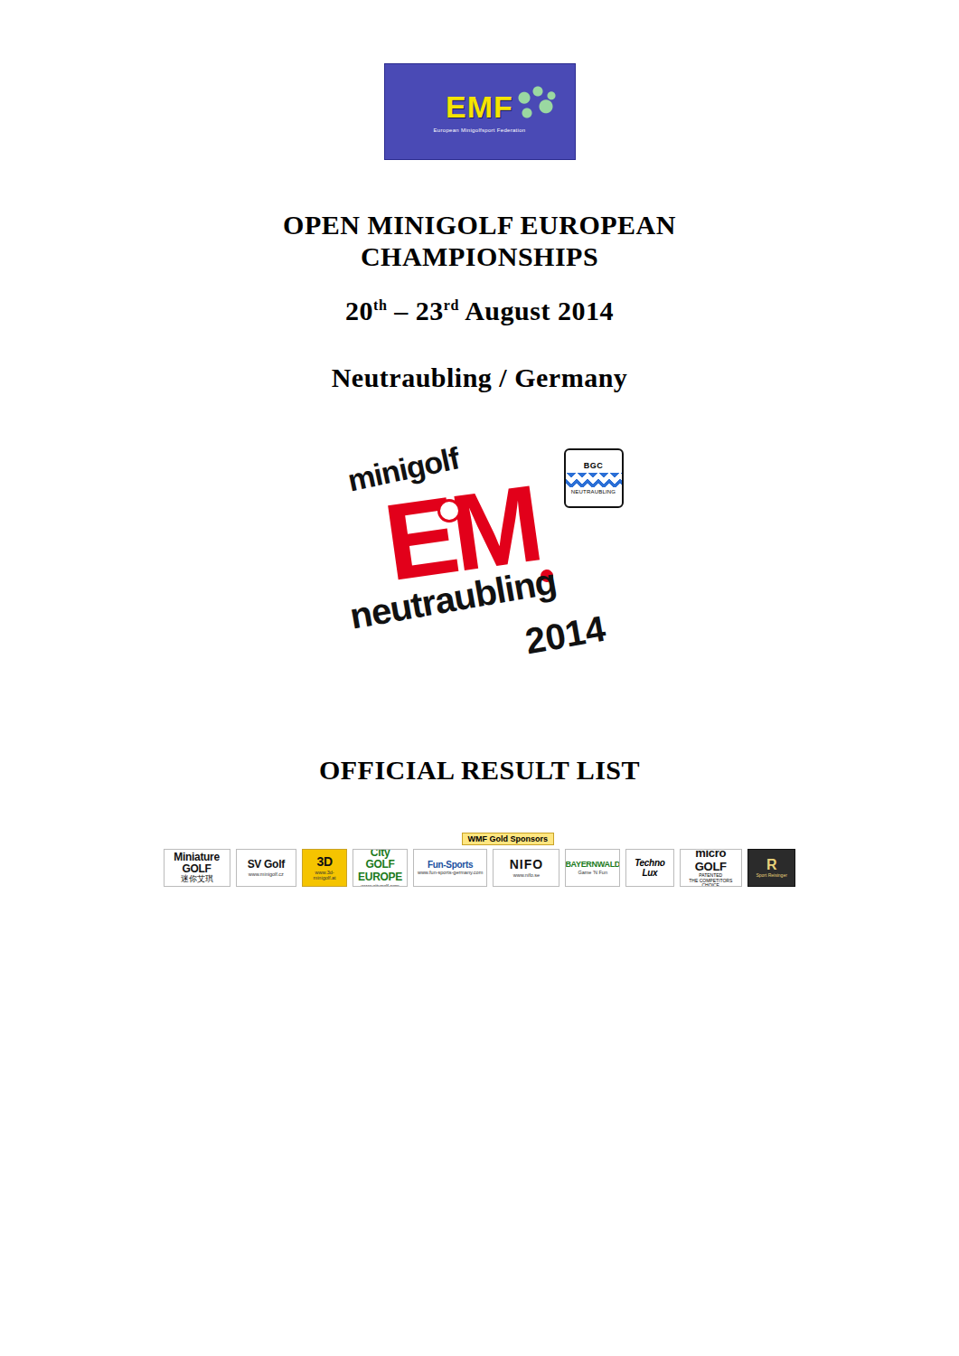EMF
European Minigolfsport Federation
OPEN MINIGOLF EUROPEAN
CHAMPIONSHIPS
20th – 23rd August 2014
Neutraubling / Germany
BGC
NEUTRAUBLING
minigolf
EM
neutraubling
2014
OFFICIAL RESULT LIST
WMF Gold Sponsors
Miniature GOLF
迷你艾琪
SV Golf
www.minigolf.cz
3D
www.3d-minigolf.at
City GOLF EUROPE
www.citygolf.com
Fun-Sports
www.fun-sports-germany.com
NIFO
www.nifo.se
BAYERNWALD
Game 'N Fun
Techno Lux
micro GOLF
PATENTED
THE COMPETITORS CHOICE
R
Sport Reisinger